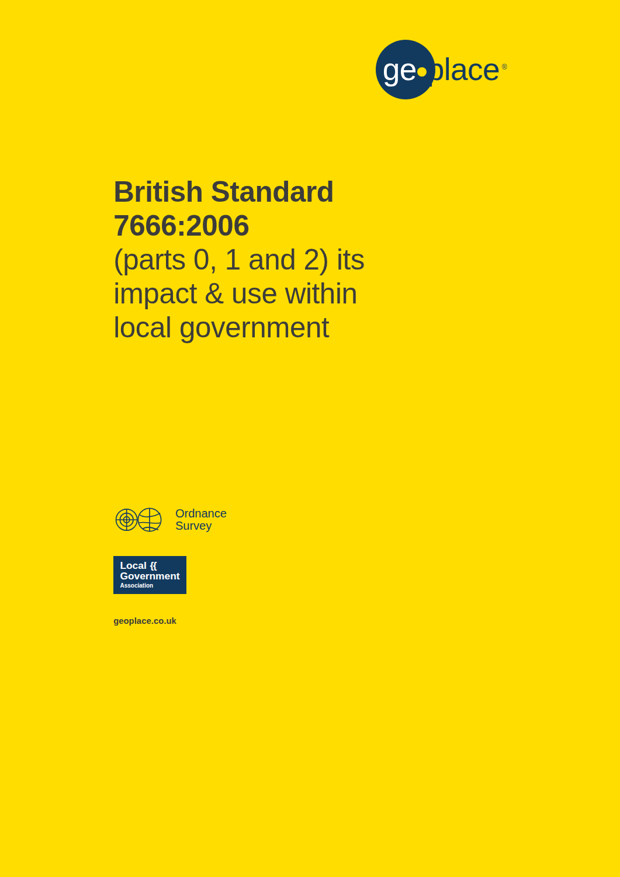ge place®
British Standard 7666:2006 (parts 0, 1 and 2) its impact & use within local government
Ordnance
Survey
Local{{
Government Association
geoplace.co.uk